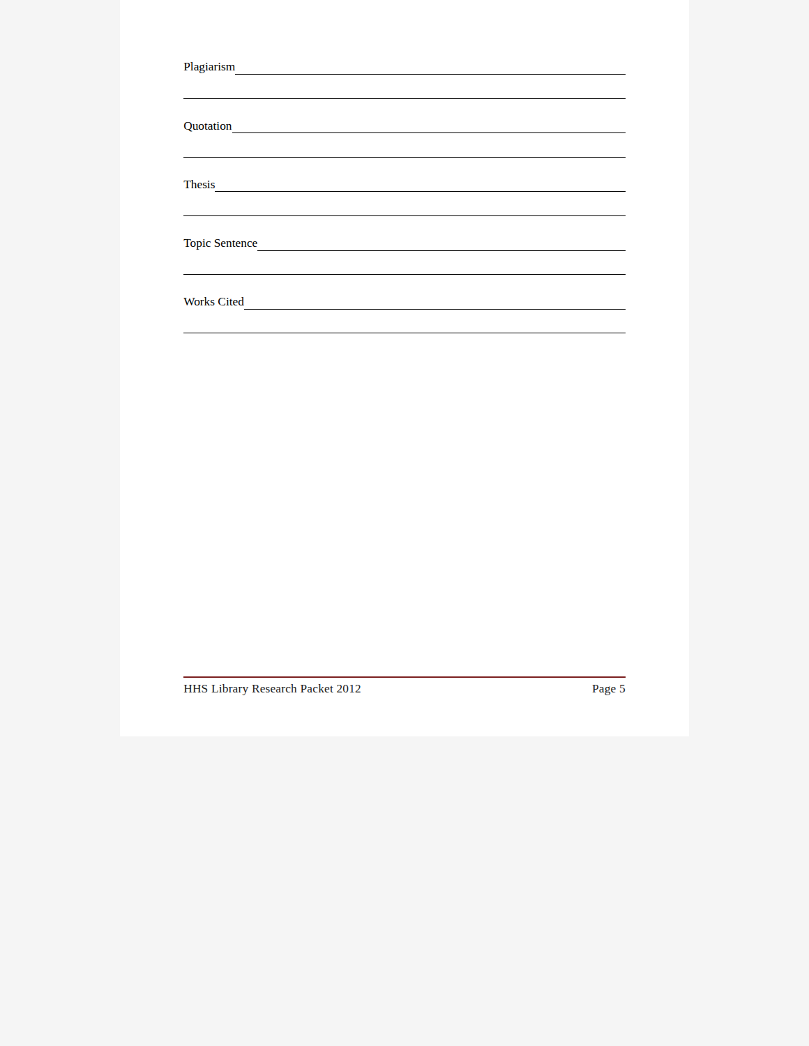Plagiarism
Quotation
Thesis
Topic Sentence
Works Cited
HHS Library Research Packet 2012 Page 5